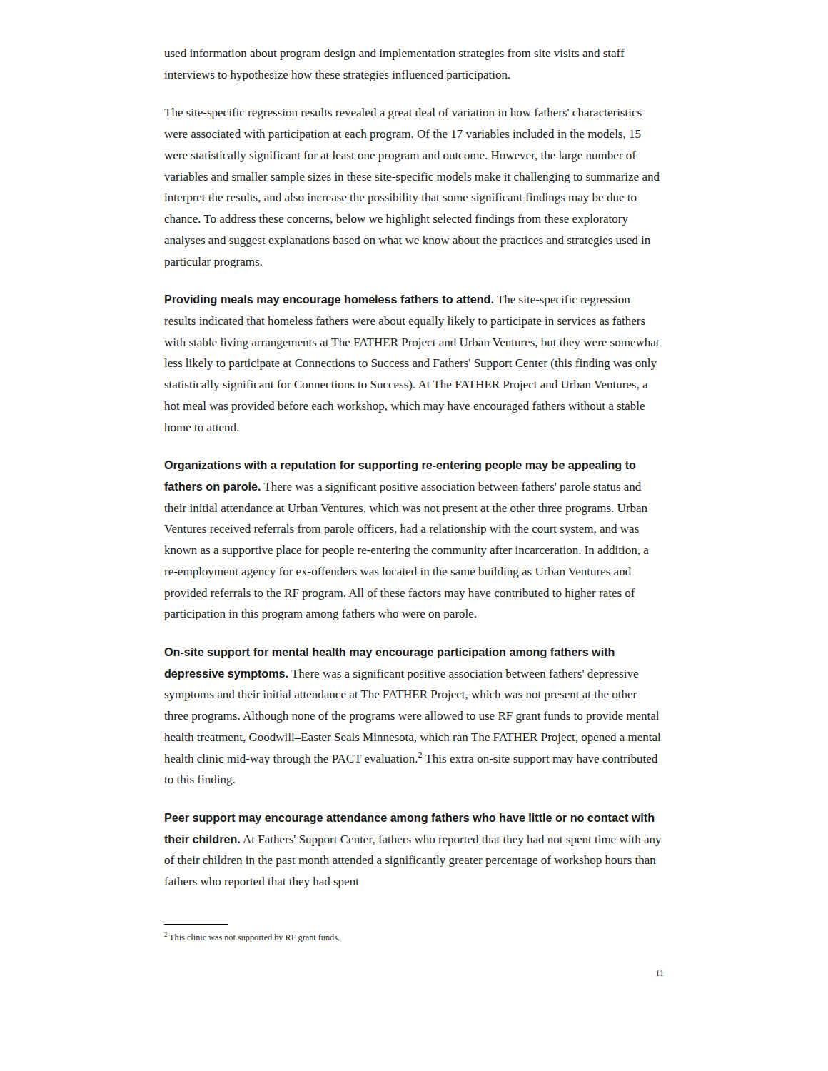used information about program design and implementation strategies from site visits and staff interviews to hypothesize how these strategies influenced participation.
The site-specific regression results revealed a great deal of variation in how fathers' characteristics were associated with participation at each program. Of the 17 variables included in the models, 15 were statistically significant for at least one program and outcome. However, the large number of variables and smaller sample sizes in these site-specific models make it challenging to summarize and interpret the results, and also increase the possibility that some significant findings may be due to chance. To address these concerns, below we highlight selected findings from these exploratory analyses and suggest explanations based on what we know about the practices and strategies used in particular programs.
Providing meals may encourage homeless fathers to attend. The site-specific regression results indicated that homeless fathers were about equally likely to participate in services as fathers with stable living arrangements at The FATHER Project and Urban Ventures, but they were somewhat less likely to participate at Connections to Success and Fathers' Support Center (this finding was only statistically significant for Connections to Success). At The FATHER Project and Urban Ventures, a hot meal was provided before each workshop, which may have encouraged fathers without a stable home to attend.
Organizations with a reputation for supporting re-entering people may be appealing to fathers on parole. There was a significant positive association between fathers' parole status and their initial attendance at Urban Ventures, which was not present at the other three programs. Urban Ventures received referrals from parole officers, had a relationship with the court system, and was known as a supportive place for people re-entering the community after incarceration. In addition, a re-employment agency for ex-offenders was located in the same building as Urban Ventures and provided referrals to the RF program. All of these factors may have contributed to higher rates of participation in this program among fathers who were on parole.
On-site support for mental health may encourage participation among fathers with depressive symptoms. There was a significant positive association between fathers' depressive symptoms and their initial attendance at The FATHER Project, which was not present at the other three programs. Although none of the programs were allowed to use RF grant funds to provide mental health treatment, Goodwill–Easter Seals Minnesota, which ran The FATHER Project, opened a mental health clinic mid-way through the PACT evaluation.2 This extra on-site support may have contributed to this finding.
Peer support may encourage attendance among fathers who have little or no contact with their children. At Fathers' Support Center, fathers who reported that they had not spent time with any of their children in the past month attended a significantly greater percentage of workshop hours than fathers who reported that they had spent
2 This clinic was not supported by RF grant funds.
11